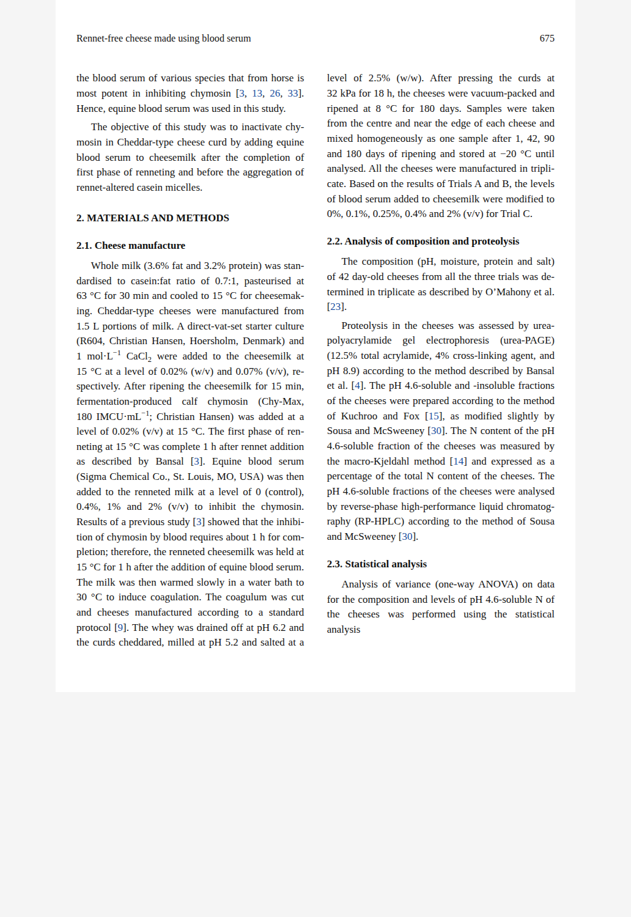Rennet-free cheese made using blood serum 675
the blood serum of various species that from horse is most potent in inhibiting chymosin [3, 13, 26, 33]. Hence, equine blood serum was used in this study.
The objective of this study was to inactivate chymosin in Cheddar-type cheese curd by adding equine blood serum to cheesemilk after the completion of first phase of renneting and before the aggregation of rennet-altered casein micelles.
2. MATERIALS AND METHODS
2.1. Cheese manufacture
Whole milk (3.6% fat and 3.2% protein) was standardised to casein:fat ratio of 0.7:1, pasteurised at 63 °C for 30 min and cooled to 15 °C for cheesemaking. Cheddar-type cheeses were manufactured from 1.5 L portions of milk. A direct-vat-set starter culture (R604, Christian Hansen, Hoersholm, Denmark) and 1 mol·L−1 CaCl2 were added to the cheesemilk at 15 °C at a level of 0.02% (w/v) and 0.07% (v/v), respectively. After ripening the cheesemilk for 15 min, fermentation-produced calf chymosin (Chy-Max, 180 IMCU·mL−1; Christian Hansen) was added at a level of 0.02% (v/v) at 15 °C. The first phase of renneting at 15 °C was complete 1 h after rennet addition as described by Bansal [3]. Equine blood serum (Sigma Chemical Co., St. Louis, MO, USA) was then added to the renneted milk at a level of 0 (control), 0.4%, 1% and 2% (v/v) to inhibit the chymosin. Results of a previous study [3] showed that the inhibition of chymosin by blood requires about 1 h for completion; therefore, the renneted cheesemilk was held at 15 °C for 1 h after the addition of equine blood serum. The milk was then warmed slowly in a water bath to 30 °C to induce coagulation. The coagulum was cut and cheeses manufactured according to a standard protocol [9]. The whey was drained off at pH 6.2 and the curds cheddared, milled at pH 5.2 and salted at a level of 2.5% (w/w). After pressing the curds at 32 kPa for 18 h, the cheeses were vacuum-packed and ripened at 8 °C for 180 days. Samples were taken from the centre and near the edge of each cheese and mixed homogeneously as one sample after 1, 42, 90 and 180 days of ripening and stored at −20 °C until analysed. All the cheeses were manufactured in triplicate. Based on the results of Trials A and B, the levels of blood serum added to cheesemilk were modified to 0%, 0.1%, 0.25%, 0.4% and 2% (v/v) for Trial C.
2.2. Analysis of composition and proteolysis
The composition (pH, moisture, protein and salt) of 42 day-old cheeses from all the three trials was determined in triplicate as described by O’Mahony et al. [23].
Proteolysis in the cheeses was assessed by urea-polyacrylamide gel electrophoresis (urea-PAGE) (12.5% total acrylamide, 4% cross-linking agent, and pH 8.9) according to the method described by Bansal et al. [4]. The pH 4.6-soluble and -insoluble fractions of the cheeses were prepared according to the method of Kuchroo and Fox [15], as modified slightly by Sousa and McSweeney [30]. The N content of the pH 4.6-soluble fraction of the cheeses was measured by the macro-Kjeldahl method [14] and expressed as a percentage of the total N content of the cheeses. The pH 4.6-soluble fractions of the cheeses were analysed by reverse-phase high-performance liquid chromatography (RP-HPLC) according to the method of Sousa and McSweeney [30].
2.3. Statistical analysis
Analysis of variance (one-way ANOVA) on data for the composition and levels of pH 4.6-soluble N of the cheeses was performed using the statistical analysis